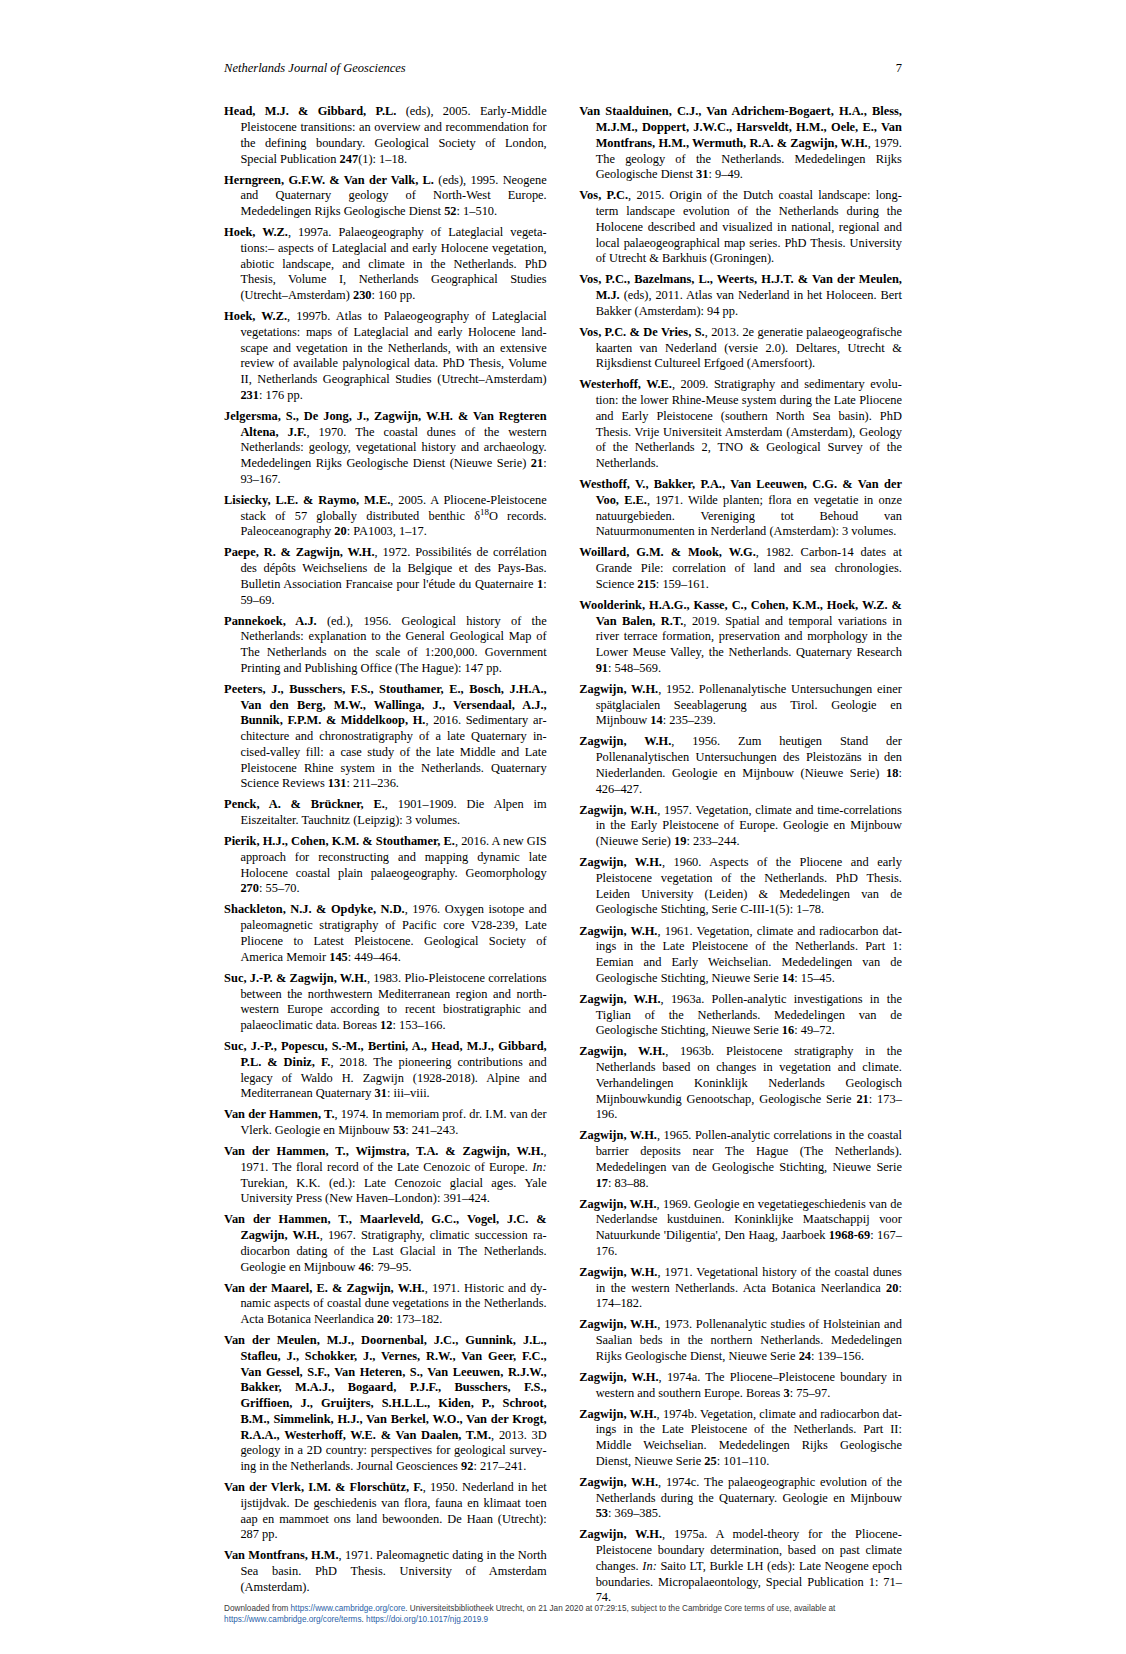Netherlands Journal of Geosciences 7
Head, M.J. & Gibbard, P.L. (eds), 2005. Early-Middle Pleistocene transitions: an overview and recommendation for the defining boundary. Geological Society of London, Special Publication 247(1): 1–18.
Herngreen, G.F.W. & Van der Valk, L. (eds), 1995. Neogene and Quaternary geology of North-West Europe. Mededelingen Rijks Geologische Dienst 52: 1–510.
Hoek, W.Z., 1997a. Palaeogeography of Lateglacial vegetations:– aspects of Lateglacial and early Holocene vegetation, abiotic landscape, and climate in the Netherlands. PhD Thesis, Volume I, Netherlands Geographical Studies (Utrecht–Amsterdam) 230: 160 pp.
Hoek, W.Z., 1997b. Atlas to Palaeogeography of Lateglacial vegetations: maps of Lateglacial and early Holocene landscape and vegetation in the Netherlands, with an extensive review of available palynological data. PhD Thesis, Volume II, Netherlands Geographical Studies (Utrecht–Amsterdam) 231: 176 pp.
Jelgersma, S., De Jong, J., Zagwijn, W.H. & Van Regteren Altena, J.F., 1970. The coastal dunes of the western Netherlands: geology, vegetational history and archaeology. Mededelingen Rijks Geologische Dienst (Nieuwe Serie) 21: 93–167.
Lisiecky, L.E. & Raymo, M.E., 2005. A Pliocene-Pleistocene stack of 57 globally distributed benthic δ18 O records. Paleoceanography 20: PA1003, 1–17.
Paepe, R. & Zagwijn, W.H., 1972. Possibilités de corrélation des dépôts Weichseliens de la Belgique et des Pays-Bas. Bulletin Association Francaise pour l'étude du Quaternaire 1: 59–69.
Pannekoek, A.J. (ed.), 1956. Geological history of the Netherlands: explanation to the General Geological Map of The Netherlands on the scale of 1:200,000. Government Printing and Publishing Office (The Hague): 147 pp.
Peeters, J., Busschers, F.S., Stouthamer, E., Bosch, J.H.A., Van den Berg, M.W., Wallinga, J., Versendaal, A.J., Bunnik, F.P.M. & Middelkoop, H., 2016. Sedimentary architecture and chronostratigraphy of a late Quaternary incised-valley fill: a case study of the late Middle and Late Pleistocene Rhine system in the Netherlands. Quaternary Science Reviews 131: 211–236.
Penck, A. & Brückner, E., 1901–1909. Die Alpen im Eiszeitalter. Tauchnitz (Leipzig): 3 volumes.
Pierik, H.J., Cohen, K.M. & Stouthamer, E., 2016. A new GIS approach for reconstructing and mapping dynamic late Holocene coastal plain palaeogeography. Geomorphology 270: 55–70.
Shackleton, N.J. & Opdyke, N.D., 1976. Oxygen isotope and paleomagnetic stratigraphy of Pacific core V28-239, Late Pliocene to Latest Pleistocene. Geological Society of America Memoir 145: 449–464.
Suc, J.-P. & Zagwijn, W.H., 1983. Plio-Pleistocene correlations between the northwestern Mediterranean region and northwestern Europe according to recent biostratigraphic and palaeoclimatic data. Boreas 12: 153–166.
Suc, J.-P., Popescu, S.-M., Bertini, A., Head, M.J., Gibbard, P.L. & Diniz, F., 2018. The pioneering contributions and legacy of Waldo H. Zagwijn (1928-2018). Alpine and Mediterranean Quaternary 31: iii–viii.
Van der Hammen, T., 1974. In memoriam prof. dr. I.M. van der Vlerk. Geologie en Mijnbouw 53: 241–243.
Van der Hammen, T., Wijmstra, T.A. & Zagwijn, W.H., 1971. The floral record of the Late Cenozoic of Europe. In: Turekian, K.K. (ed.): Late Cenozoic glacial ages. Yale University Press (New Haven–London): 391–424.
Van der Hammen, T., Maarleveld, G.C., Vogel, J.C. & Zagwijn, W.H., 1967. Stratigraphy, climatic succession radiocarbon dating of the Last Glacial in The Netherlands. Geologie en Mijnbouw 46: 79–95.
Van der Maarel, E. & Zagwijn, W.H., 1971. Historic and dynamic aspects of coastal dune vegetations in the Netherlands. Acta Botanica Neerlandica 20: 173–182.
Van der Meulen, M.J., Doornenbal, J.C., Gunnink, J.L., Stafleu, J., Schokker, J., Vernes, R.W., Van Geer, F.C., Van Gessel, S.F., Van Heteren, S., Van Leeuwen, R.J.W., Bakker, M.A.J., Bogaard, P.J.F., Busschers, F.S., Griffioen, J., Gruijters, S.H.L.L., Kiden, P., Schroot, B.M., Simmelink, H.J., Van Berkel, W.O., Van der Krogt, R.A.A., Westerhoff, W.E. & Van Daalen, T.M., 2013. 3D geology in a 2D country: perspectives for geological surveying in the Netherlands. Journal Geosciences 92: 217–241.
Van der Vlerk, I.M. & Florschütz, F., 1950. Nederland in het ijstijdvak. De geschiedenis van flora, fauna en klimaat toen aap en mammoet ons land bewoonden. De Haan (Utrecht): 287 pp.
Van Montfrans, H.M., 1971. Paleomagnetic dating in the North Sea basin. PhD Thesis. University of Amsterdam (Amsterdam).
Van Staalduinen, C.J., Van Adrichem-Bogaert, H.A., Bless, M.J.M., Doppert, J.W.C., Harsveldt, H.M., Oele, E., Van Montfrans, H.M., Wermuth, R.A. & Zagwijn, W.H., 1979. The geology of the Netherlands. Mededelingen Rijks Geologische Dienst 31: 9–49.
Vos, P.C., 2015. Origin of the Dutch coastal landscape: long-term landscape evolution of the Netherlands during the Holocene described and visualized in national, regional and local palaeogeographical map series. PhD Thesis. University of Utrecht & Barkhuis (Groningen).
Vos, P.C., Bazelmans, L., Weerts, H.J.T. & Van der Meulen, M.J. (eds), 2011. Atlas van Nederland in het Holoceen. Bert Bakker (Amsterdam): 94 pp.
Vos, P.C. & De Vries, S., 2013. 2e generatie palaeogeografische kaarten van Nederland (versie 2.0). Deltares, Utrecht & Rijksdienst Cultureel Erfgoed (Amersfoort).
Westerhoff, W.E., 2009. Stratigraphy and sedimentary evolution: the lower Rhine-Meuse system during the Late Pliocene and Early Pleistocene (southern North Sea basin). PhD Thesis. Vrije Universiteit Amsterdam (Amsterdam), Geology of the Netherlands 2, TNO & Geological Survey of the Netherlands.
Westhoff, V., Bakker, P.A., Van Leeuwen, C.G. & Van der Voo, E.E., 1971. Wilde planten; flora en vegetatie in onze natuurgebieden. Vereniging tot Behoud van Natuurmonumenten in Nerderland (Amsterdam): 3 volumes.
Woillard, G.M. & Mook, W.G., 1982. Carbon-14 dates at Grande Pile: correlation of land and sea chronologies. Science 215: 159–161.
Woolderink, H.A.G., Kasse, C., Cohen, K.M., Hoek, W.Z. & Van Balen, R.T., 2019. Spatial and temporal variations in river terrace formation, preservation and morphology in the Lower Meuse Valley, the Netherlands. Quaternary Research 91: 548–569.
Zagwijn, W.H., 1952. Pollenanalytische Untersuchungen einer spätglacialen Seeablagerung aus Tirol. Geologie en Mijnbouw 14: 235–239.
Zagwijn, W.H., 1956. Zum heutigen Stand der Pollenanalytischen Untersuchungen des Pleistozäns in den Niederlanden. Geologie en Mijnbouw (Nieuwe Serie) 18: 426–427.
Zagwijn, W.H., 1957. Vegetation, climate and time-correlations in the Early Pleistocene of Europe. Geologie en Mijnbouw (Nieuwe Serie) 19: 233–244.
Zagwijn, W.H., 1960. Aspects of the Pliocene and early Pleistocene vegetation of the Netherlands. PhD Thesis. Leiden University (Leiden) & Mededelingen van de Geologische Stichting, Serie C-III-1(5): 1–78.
Zagwijn, W.H., 1961. Vegetation, climate and radiocarbon datings in the Late Pleistocene of the Netherlands. Part 1: Eemian and Early Weichselian. Mededelingen van de Geologische Stichting, Nieuwe Serie 14: 15–45.
Zagwijn, W.H., 1963a. Pollen-analytic investigations in the Tiglian of the Netherlands. Mededelingen van de Geologische Stichting, Nieuwe Serie 16: 49–72.
Zagwijn, W.H., 1963b. Pleistocene stratigraphy in the Netherlands based on changes in vegetation and climate. Verhandelingen Koninklijk Nederlands Geologisch Mijnbouwkundig Genootschap, Geologische Serie 21: 173–196.
Zagwijn, W.H., 1965. Pollen-analytic correlations in the coastal barrier deposits near The Hague (The Netherlands). Mededelingen van de Geologische Stichting, Nieuwe Serie 17: 83–88.
Zagwijn, W.H., 1969. Geologie en vegetatiegeschiedenis van de Nederlandse kustduinen. Koninklijke Maatschappij voor Natuurkunde 'Diligentia', Den Haag, Jaarboek 1968-69: 167–176.
Zagwijn, W.H., 1971. Vegetational history of the coastal dunes in the western Netherlands. Acta Botanica Neerlandica 20: 174–182.
Zagwijn, W.H., 1973. Pollenanalytic studies of Holsteinian and Saalian beds in the northern Netherlands. Mededelingen Rijks Geologische Dienst, Nieuwe Serie 24: 139–156.
Zagwijn, W.H., 1974a. The Pliocene–Pleistocene boundary in western and southern Europe. Boreas 3: 75–97.
Zagwijn, W.H., 1974b. Vegetation, climate and radiocarbon datings in the Late Pleistocene of the Netherlands. Part II: Middle Weichselian. Mededelingen Rijks Geologische Dienst, Nieuwe Serie 25: 101–110.
Zagwijn, W.H., 1974c. The palaeogeographic evolution of the Netherlands during the Quaternary. Geologie en Mijnbouw 53: 369–385.
Zagwijn, W.H., 1975a. A model-theory for the Pliocene-Pleistocene boundary determination, based on past climate changes. In: Saito LT, Burkle LH (eds): Late Neogene epoch boundaries. Micropalaeontology, Special Publication 1: 71–74.
Downloaded from https://www.cambridge.org/core. Universiteitsbibliotheek Utrecht, on 21 Jan 2020 at 07:29:15, subject to the Cambridge Core terms of use, available at https://www.cambridge.org/core/terms. https://doi.org/10.1017/njg.2019.9